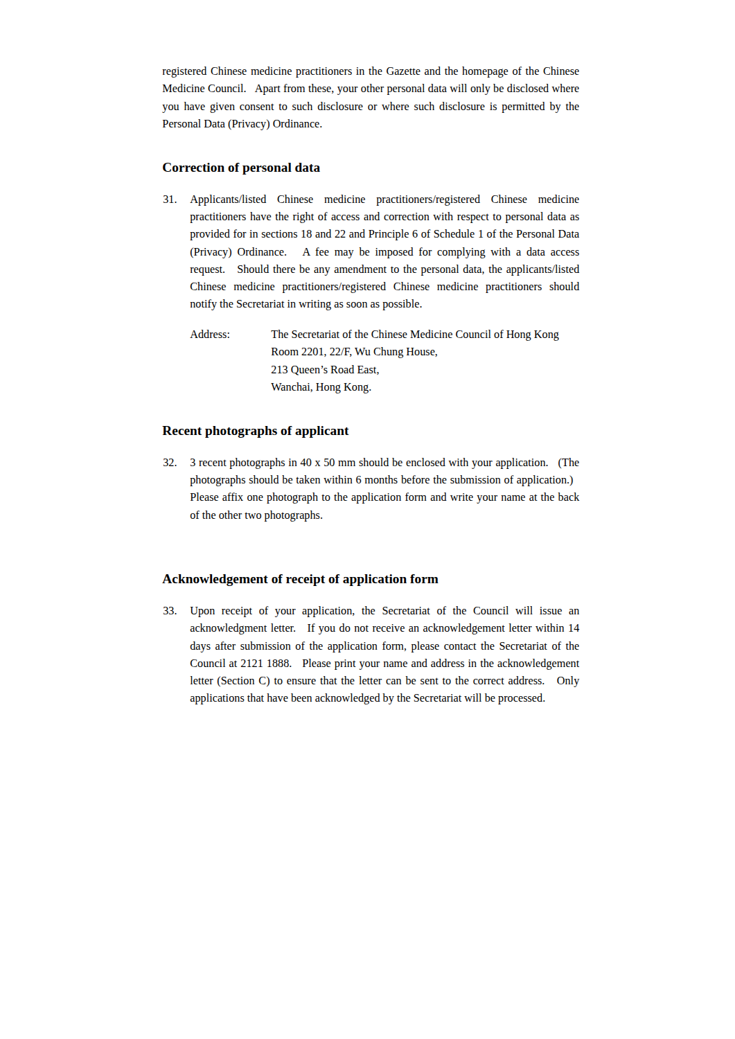registered Chinese medicine practitioners in the Gazette and the homepage of the Chinese Medicine Council. Apart from these, your other personal data will only be disclosed where you have given consent to such disclosure or where such disclosure is permitted by the Personal Data (Privacy) Ordinance.
Correction of personal data
31.
Applicants/listed Chinese medicine practitioners/registered Chinese medicine practitioners have the right of access and correction with respect to personal data as provided for in sections 18 and 22 and Principle 6 of Schedule 1 of the Personal Data (Privacy) Ordinance. A fee may be imposed for complying with a data access request. Should there be any amendment to the personal data, the applicants/listed Chinese medicine practitioners/registered Chinese medicine practitioners should notify the Secretariat in writing as soon as possible.
Address:
The Secretariat of the Chinese Medicine Council of Hong Kong
Room 2201, 22/F, Wu Chung House,
213 Queen’s Road East,
Wanchai, Hong Kong.
Recent photographs of applicant
32.
3 recent photographs in 40 x 50 mm should be enclosed with your application. (The photographs should be taken within 6 months before the submission of application.) Please affix one photograph to the application form and write your name at the back of the other two photographs.
Acknowledgement of receipt of application form
33.
Upon receipt of your application, the Secretariat of the Council will issue an acknowledgment letter. If you do not receive an acknowledgement letter within 14 days after submission of the application form, please contact the Secretariat of the Council at 2121 1888. Please print your name and address in the acknowledgement letter (Section C) to ensure that the letter can be sent to the correct address. Only applications that have been acknowledged by the Secretariat will be processed.